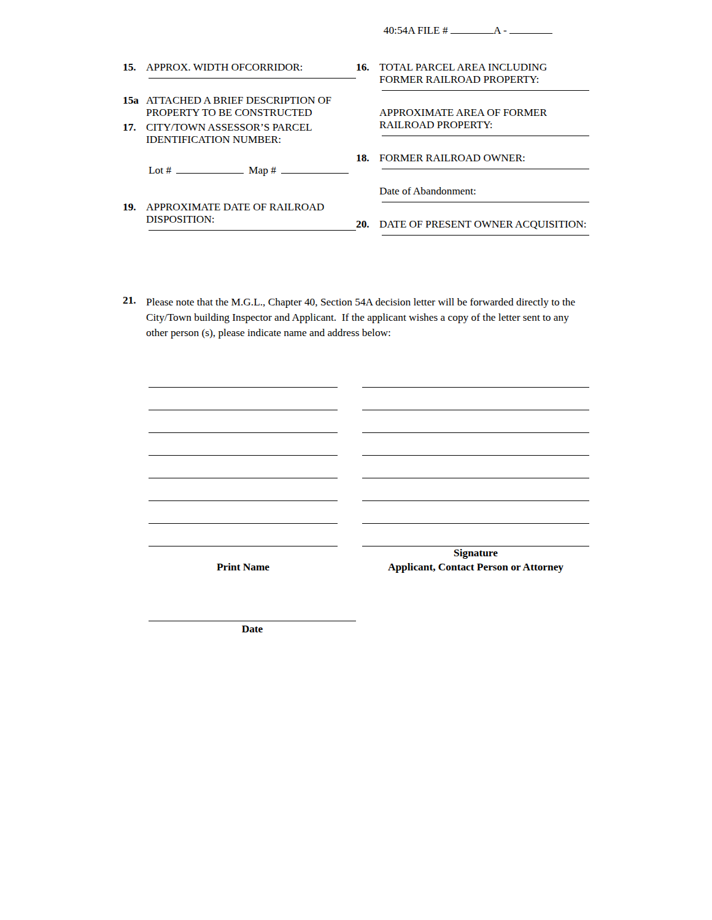40:54A FILE # A -
| 15. APPROX. WIDTH OFCORRIDOR: 15a ATTACHED A BRIEF DESCRIPTION OF PROPERTY TO BE CONSTRUCTED 17. CITY/TOWN ASSESSOR’S PARCEL IDENTIFICATION NUMBER: Lot # Map # 19. APPROXIMATE DATE OF RAILROAD DISPOSITION: | 16. TOTAL PARCEL AREA INCLUDING FORMER RAILROAD PROPERTY: APPROXIMATE AREA OF FORMER RAILROAD PROPERTY: 18. FORMER RAILROAD OWNER: Date of Abandonment: 20. DATE OF PRESENT OWNER ACQUISITION: |
21. Please note that the M.G.L., Chapter 40, Section 54A decision letter will be forwarded directly to the City/Town building Inspector and Applicant. If the applicant wishes a copy of the letter sent to any other person (s), please indicate name and address below:
| Print Name | Signature Applicant, Contact Person or Attorney |
Date